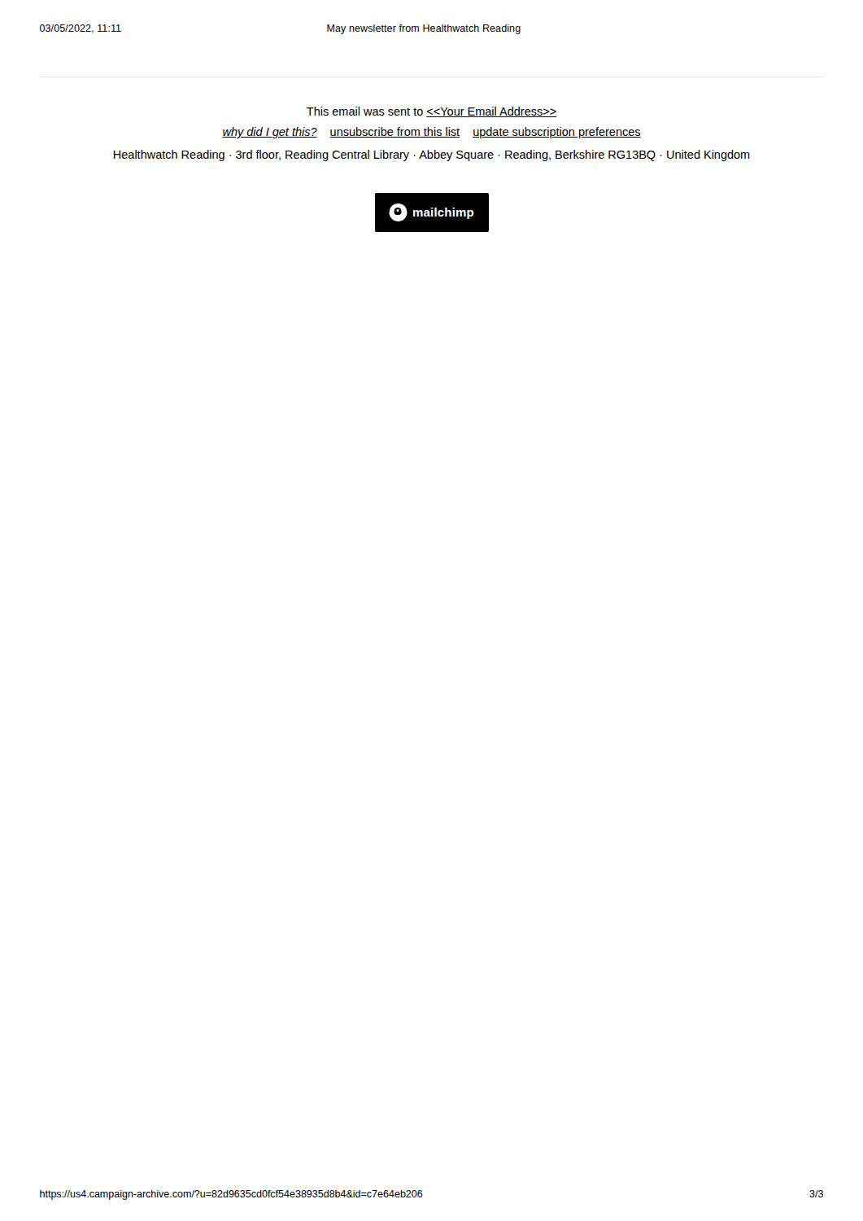03/05/2022, 11:11
May newsletter from Healthwatch Reading
This email was sent to <<Your Email Address>>
why did I get this? unsubscribe from this list update subscription preferences
Healthwatch Reading · 3rd floor, Reading Central Library · Abbey Square · Reading, Berkshire RG13BQ · United Kingdom
mailchimp
https://us4.campaign-archive.com/?u=82d9635cd0fcf54e38935d8b4&id=c7e64eb206
3/3